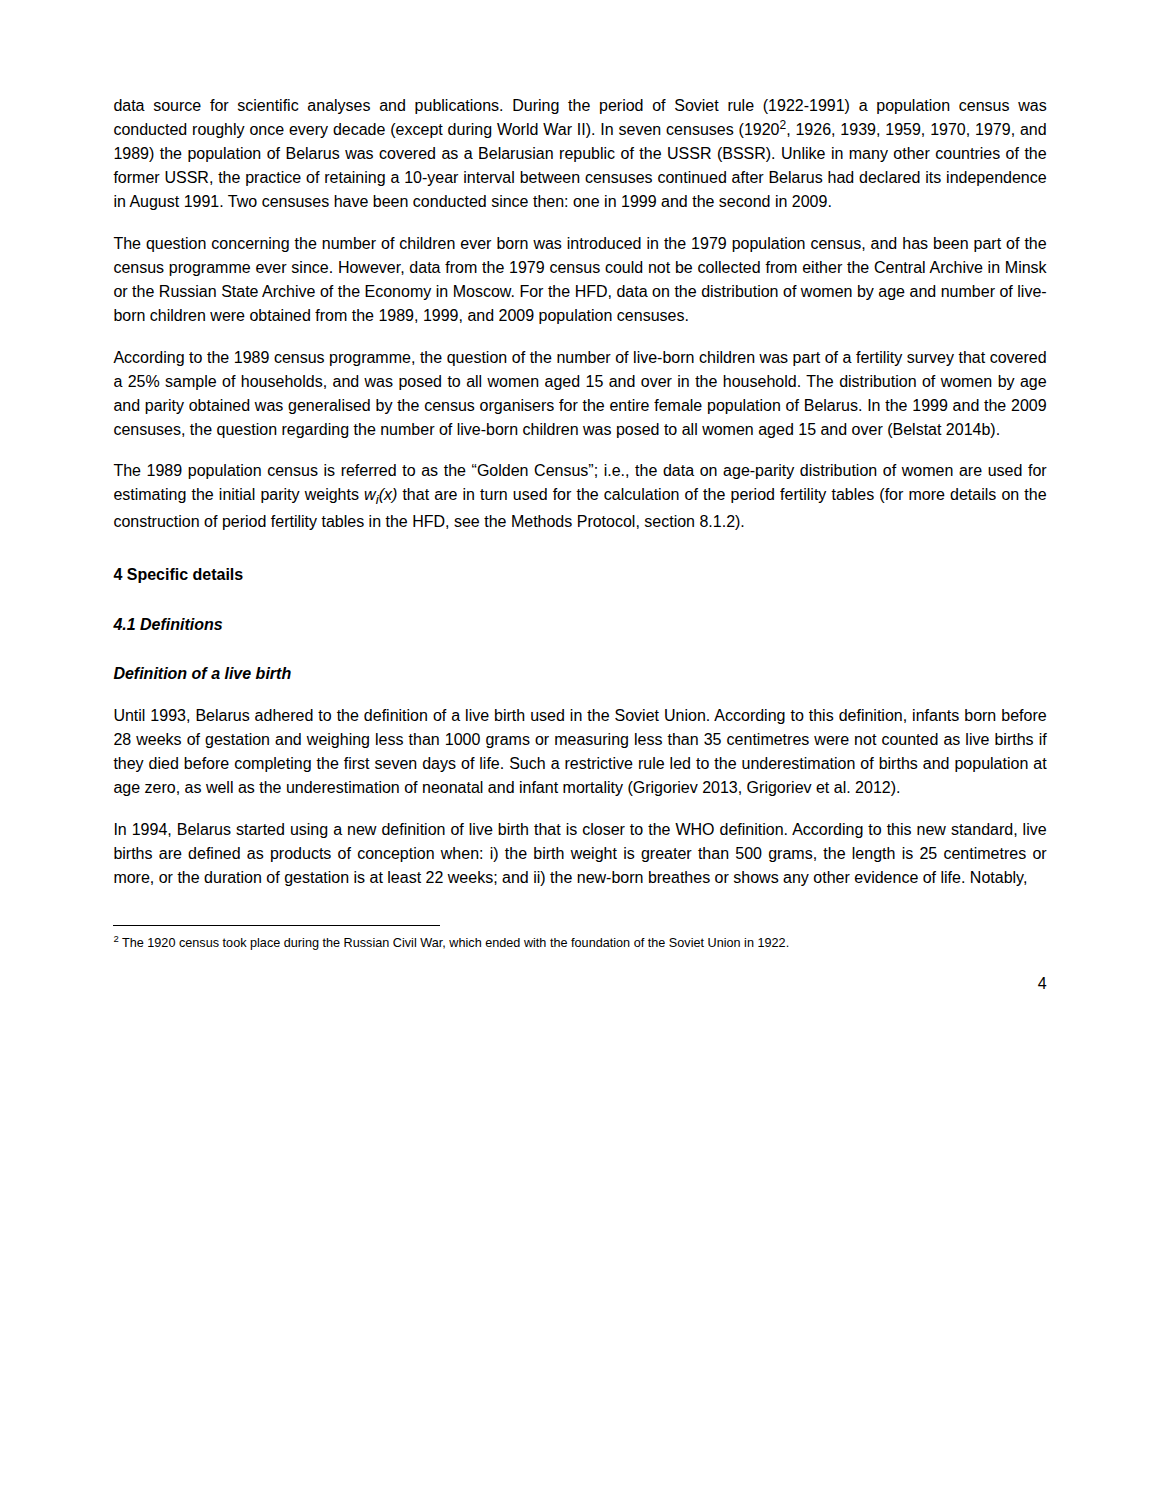data source for scientific analyses and publications. During the period of Soviet rule (1922-1991) a population census was conducted roughly once every decade (except during World War II). In seven censuses (19202, 1926, 1939, 1959, 1970, 1979, and 1989) the population of Belarus was covered as a Belarusian republic of the USSR (BSSR). Unlike in many other countries of the former USSR, the practice of retaining a 10-year interval between censuses continued after Belarus had declared its independence in August 1991. Two censuses have been conducted since then: one in 1999 and the second in 2009.
The question concerning the number of children ever born was introduced in the 1979 population census, and has been part of the census programme ever since. However, data from the 1979 census could not be collected from either the Central Archive in Minsk or the Russian State Archive of the Economy in Moscow. For the HFD, data on the distribution of women by age and number of live-born children were obtained from the 1989, 1999, and 2009 population censuses.
According to the 1989 census programme, the question of the number of live-born children was part of a fertility survey that covered a 25% sample of households, and was posed to all women aged 15 and over in the household. The distribution of women by age and parity obtained was generalised by the census organisers for the entire female population of Belarus. In the 1999 and the 2009 censuses, the question regarding the number of live-born children was posed to all women aged 15 and over (Belstat 2014b).
The 1989 population census is referred to as the “Golden Census”; i.e., the data on age-parity distribution of women are used for estimating the initial parity weights wi(x) that are in turn used for the calculation of the period fertility tables (for more details on the construction of period fertility tables in the HFD, see the Methods Protocol, section 8.1.2).
4 Specific details
4.1 Definitions
Definition of a live birth
Until 1993, Belarus adhered to the definition of a live birth used in the Soviet Union. According to this definition, infants born before 28 weeks of gestation and weighing less than 1000 grams or measuring less than 35 centimetres were not counted as live births if they died before completing the first seven days of life. Such a restrictive rule led to the underestimation of births and population at age zero, as well as the underestimation of neonatal and infant mortality (Grigoriev 2013, Grigoriev et al. 2012).
In 1994, Belarus started using a new definition of live birth that is closer to the WHO definition. According to this new standard, live births are defined as products of conception when: i) the birth weight is greater than 500 grams, the length is 25 centimetres or more, or the duration of gestation is at least 22 weeks; and ii) the new-born breathes or shows any other evidence of life. Notably,
2 The 1920 census took place during the Russian Civil War, which ended with the foundation of the Soviet Union in 1922.
4